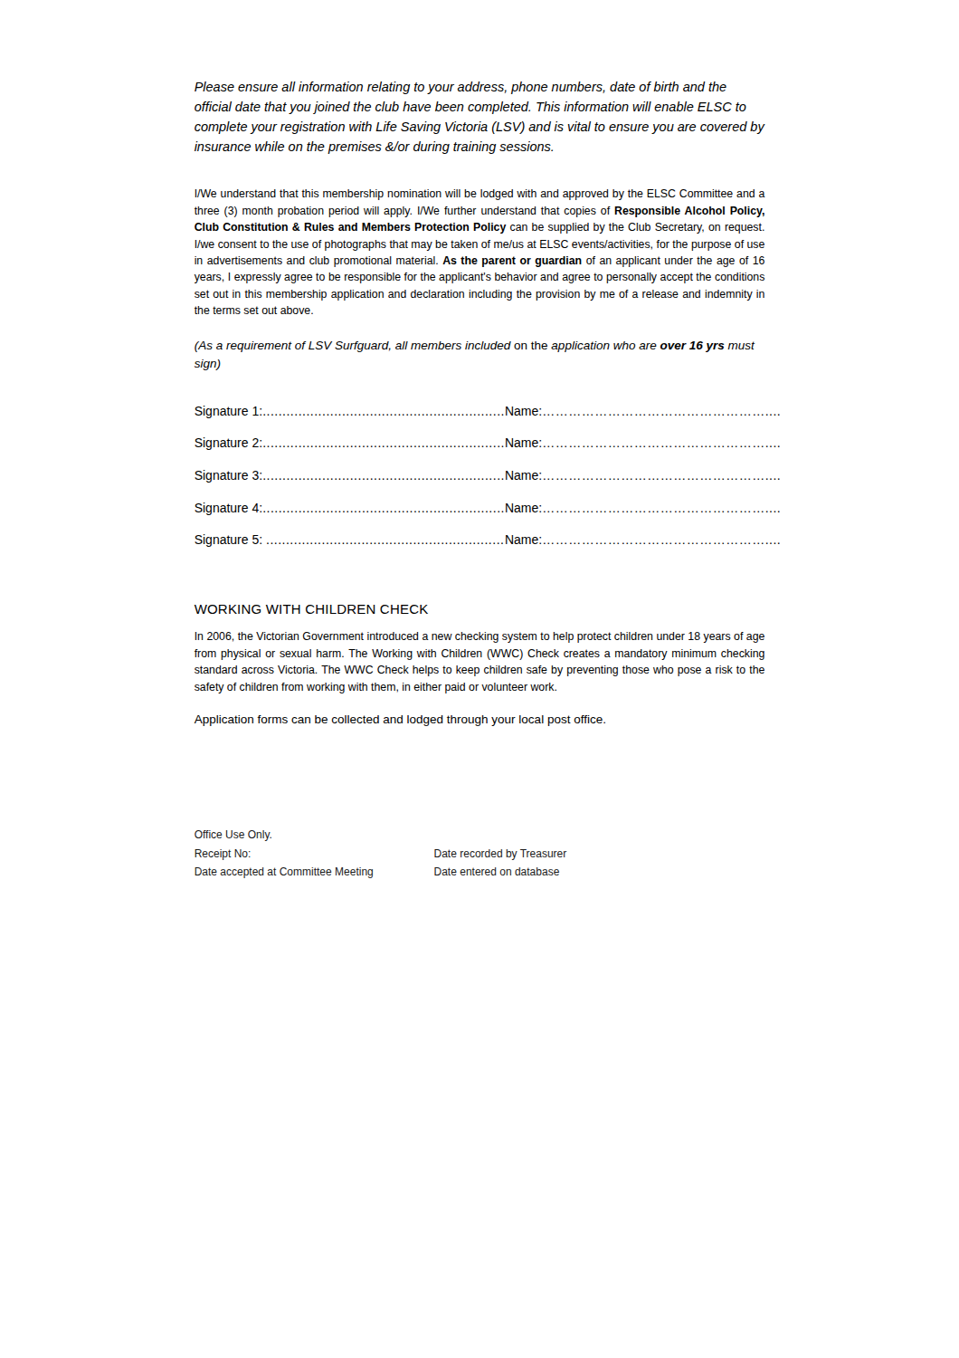Please ensure all information relating to your address, phone numbers, date of birth and the official date that you joined the club have been completed. This information will enable ELSC to complete your registration with Life Saving Victoria (LSV) and is vital to ensure you are covered by insurance while on the premises &/or during training sessions.
I/We understand that this membership nomination will be lodged with and approved by the ELSC Committee and a three (3) month probation period will apply. I/We further understand that copies of Responsible Alcohol Policy, Club Constitution & Rules and Members Protection Policy can be supplied by the Club Secretary, on request. I/we consent to the use of photographs that may be taken of me/us at ELSC events/activities, for the purpose of use in advertisements and club promotional material. As the parent or guardian of an applicant under the age of 16 years, I expressly agree to be responsible for the applicant's behavior and agree to personally accept the conditions set out in this membership application and declaration including the provision by me of a release and indemnity in the terms set out above.
(As a requirement of LSV Surfguard, all members included on the application who are over 16 yrs must sign)
| Signature 1: ............................................................. | Name: …………………………………………….... |
| Signature 2: ............................................................. | Name: …………………………………………….... |
| Signature 3: ............................................................. | Name: …………………………………………….... |
| Signature 4: ............................................................. | Name: …………………………………………….... |
| Signature 5: ............................................................ | Name: …………………………………………….... |
WORKING WITH CHILDREN CHECK
In 2006, the Victorian Government introduced a new checking system to help protect children under 18 years of age from physical or sexual harm. The Working with Children (WWC) Check creates a mandatory minimum checking standard across Victoria. The WWC Check helps to keep children safe by preventing those who pose a risk to the safety of children from working with them, in either paid or volunteer work.
Application forms can be collected and lodged through your local post office.
Office Use Only.
| Receipt No: | Date recorded by Treasurer |
| Date accepted at Committee Meeting | Date entered on database |